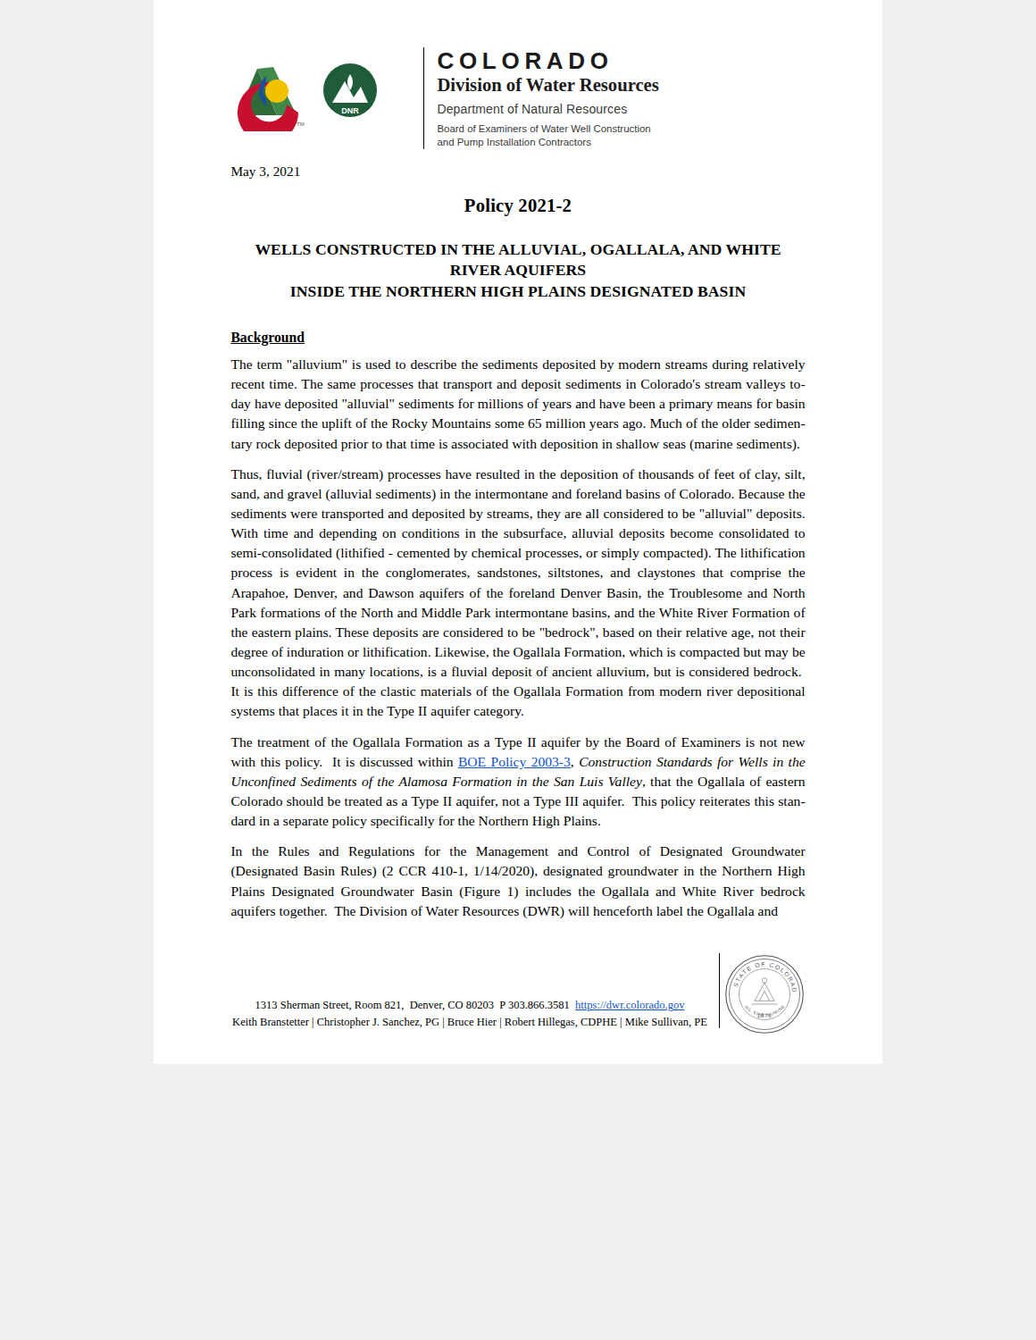TM DNR
COLORADO
Division of Water Resources
Department of Natural Resources
Board of Examiners of Water Well Construction
and Pump Installation Contractors
May 3, 2021
Policy 2021-2
WELLS CONSTRUCTED IN THE ALLUVIAL, OGALLALA, AND WHITE RIVER AQUIFERS
INSIDE THE NORTHERN HIGH PLAINS DESIGNATED BASIN
Background
The term "alluvium" is used to describe the sediments deposited by modern streams during relatively recent time. The same processes that transport and deposit sediments in Colorado's stream valleys today have deposited "alluvial" sediments for millions of years and have been a primary means for basin filling since the uplift of the Rocky Mountains some 65 million years ago. Much of the older sedimentary rock deposited prior to that time is associated with deposition in shallow seas (marine sediments).
Thus, fluvial (river/stream) processes have resulted in the deposition of thousands of feet of clay, silt, sand, and gravel (alluvial sediments) in the intermontane and foreland basins of Colorado. Because the sediments were transported and deposited by streams, they are all considered to be "alluvial" deposits. With time and depending on conditions in the subsurface, alluvial deposits become consolidated to semi-consolidated (lithified - cemented by chemical processes, or simply compacted). The lithification process is evident in the conglomerates, sandstones, siltstones, and claystones that comprise the Arapahoe, Denver, and Dawson aquifers of the foreland Denver Basin, the Troublesome and North Park formations of the North and Middle Park intermontane basins, and the White River Formation of the eastern plains. These deposits are considered to be "bedrock", based on their relative age, not their degree of induration or lithification. Likewise, the Ogallala Formation, which is compacted but may be unconsolidated in many locations, is a fluvial deposit of ancient alluvium, but is considered bedrock. It is this difference of the clastic materials of the Ogallala Formation from modern river depositional systems that places it in the Type II aquifer category.
The treatment of the Ogallala Formation as a Type II aquifer by the Board of Examiners is not new with this policy. It is discussed within BOE Policy 2003-3, Construction Standards for Wells in the Unconfined Sediments of the Alamosa Formation in the San Luis Valley, that the Ogallala of eastern Colorado should be treated as a Type II aquifer, not a Type III aquifer. This policy reiterates this standard in a separate policy specifically for the Northern High Plains.
In the Rules and Regulations for the Management and Control of Designated Groundwater (Designated Basin Rules) (2 CCR 410-1, 1/14/2020), designated groundwater in the Northern High Plains Designated Groundwater Basin (Figure 1) includes the Ogallala and White River bedrock aquifers together. The Division of Water Resources (DWR) will henceforth label the Ogallala and
1313 Sherman Street, Room 821, Denver, CO 80203 P 303.866.3581 https://dwr.colorado.gov
Keith Branstetter | Christopher J. Sanchez, PG | Bruce Hier | Robert Hillegas, CDPHE | Mike Sullivan, PE
STATE OF COLORADO 1876 NIL SINE NUMINE